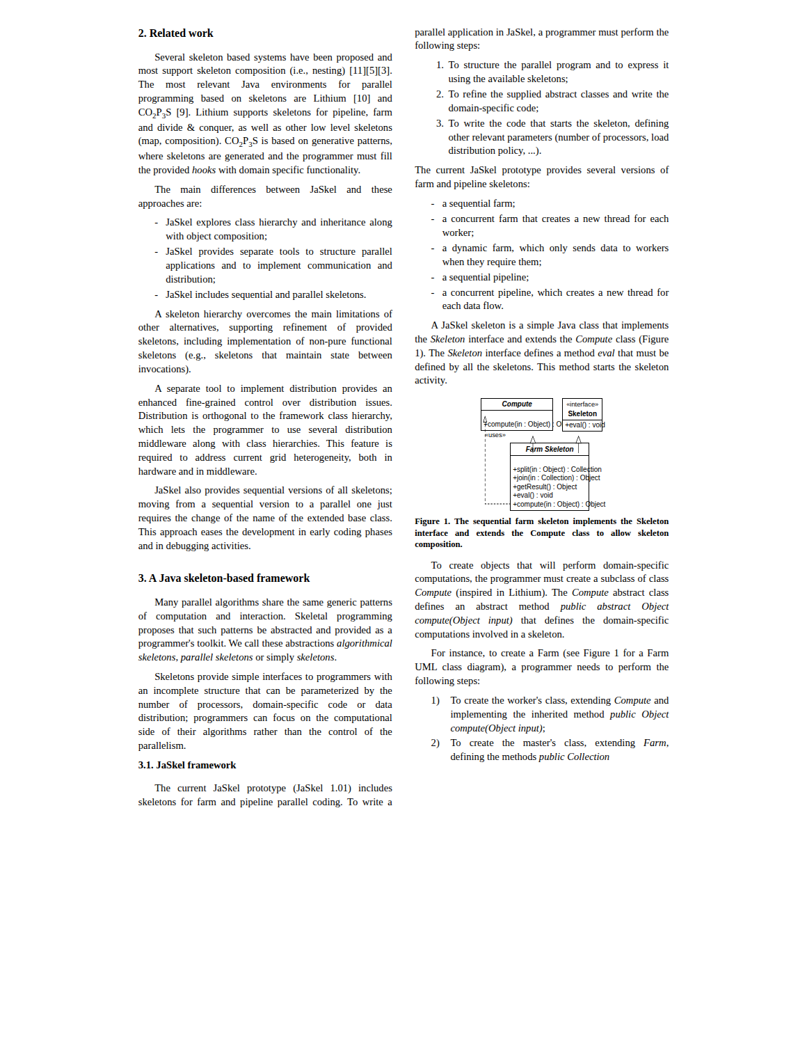2. Related work
Several skeleton based systems have been proposed and most support skeleton composition (i.e., nesting) [11][5][3]. The most relevant Java environments for parallel programming based on skeletons are Lithium [10] and CO2P3S [9]. Lithium supports skeletons for pipeline, farm and divide & conquer, as well as other low level skeletons (map, composition). CO2P3S is based on generative patterns, where skeletons are generated and the programmer must fill the provided hooks with domain specific functionality.
The main differences between JaSkel and these approaches are:
JaSkel explores class hierarchy and inheritance along with object composition;
JaSkel provides separate tools to structure parallel applications and to implement communication and distribution;
JaSkel includes sequential and parallel skeletons.
A skeleton hierarchy overcomes the main limitations of other alternatives, supporting refinement of provided skeletons, including implementation of non-pure functional skeletons (e.g., skeletons that maintain state between invocations).
A separate tool to implement distribution provides an enhanced fine-grained control over distribution issues. Distribution is orthogonal to the framework class hierarchy, which lets the programmer to use several distribution middleware along with class hierarchies. This feature is required to address current grid heterogeneity, both in hardware and in middleware.
JaSkel also provides sequential versions of all skeletons; moving from a sequential version to a parallel one just requires the change of the name of the extended base class. This approach eases the development in early coding phases and in debugging activities.
3. A Java skeleton-based framework
Many parallel algorithms share the same generic patterns of computation and interaction. Skeletal programming proposes that such patterns be abstracted and provided as a programmer's toolkit. We call these abstractions algorithmical skeletons, parallel skeletons or simply skeletons.
Skeletons provide simple interfaces to programmers with an incomplete structure that can be parameterized by the number of processors, domain-specific code or data distribution; programmers can focus on the computational side of their algorithms rather than the control of the parallelism.
3.1. JaSkel framework
The current JaSkel prototype (JaSkel 1.01) includes skeletons for farm and pipeline parallel coding. To write a parallel application in JaSkel, a programmer must perform the following steps:
To structure the parallel program and to express it using the available skeletons;
To refine the supplied abstract classes and write the domain-specific code;
To write the code that starts the skeleton, defining other relevant parameters (number of processors, load distribution policy, ...).
The current JaSkel prototype provides several versions of farm and pipeline skeletons:
a sequential farm;
a concurrent farm that creates a new thread for each worker;
a dynamic farm, which only sends data to workers when they require them;
a sequential pipeline;
a concurrent pipeline, which creates a new thread for each data flow.
A JaSkel skeleton is a simple Java class that implements the Skeleton interface and extends the Compute class (Figure 1). The Skeleton interface defines a method eval that must be defined by all the skeletons. This method starts the skeleton activity.
Compute
+compute(in : Object) : Object
«interface»
Skeleton
+eval() : void
«uses»
Farm Skeleton
+split(in : Object) : Collection
+join(in : Collection) : Object
+getResult() : Object
+eval() : void
+compute(in : Object) : Object
Figure 1. The sequential farm skeleton implements the Skeleton interface and extends the Compute class to allow skeleton composition.
To create objects that will perform domain-specific computations, the programmer must create a subclass of class Compute (inspired in Lithium). The Compute abstract class defines an abstract method public abstract Object compute(Object input) that defines the domain-specific computations involved in a skeleton.
For instance, to create a Farm (see Figure 1 for a Farm UML class diagram), a programmer needs to perform the following steps:
To create the worker's class, extending Compute and implementing the inherited method public Object compute(Object input);
To create the master's class, extending Farm, defining the methods public Collection